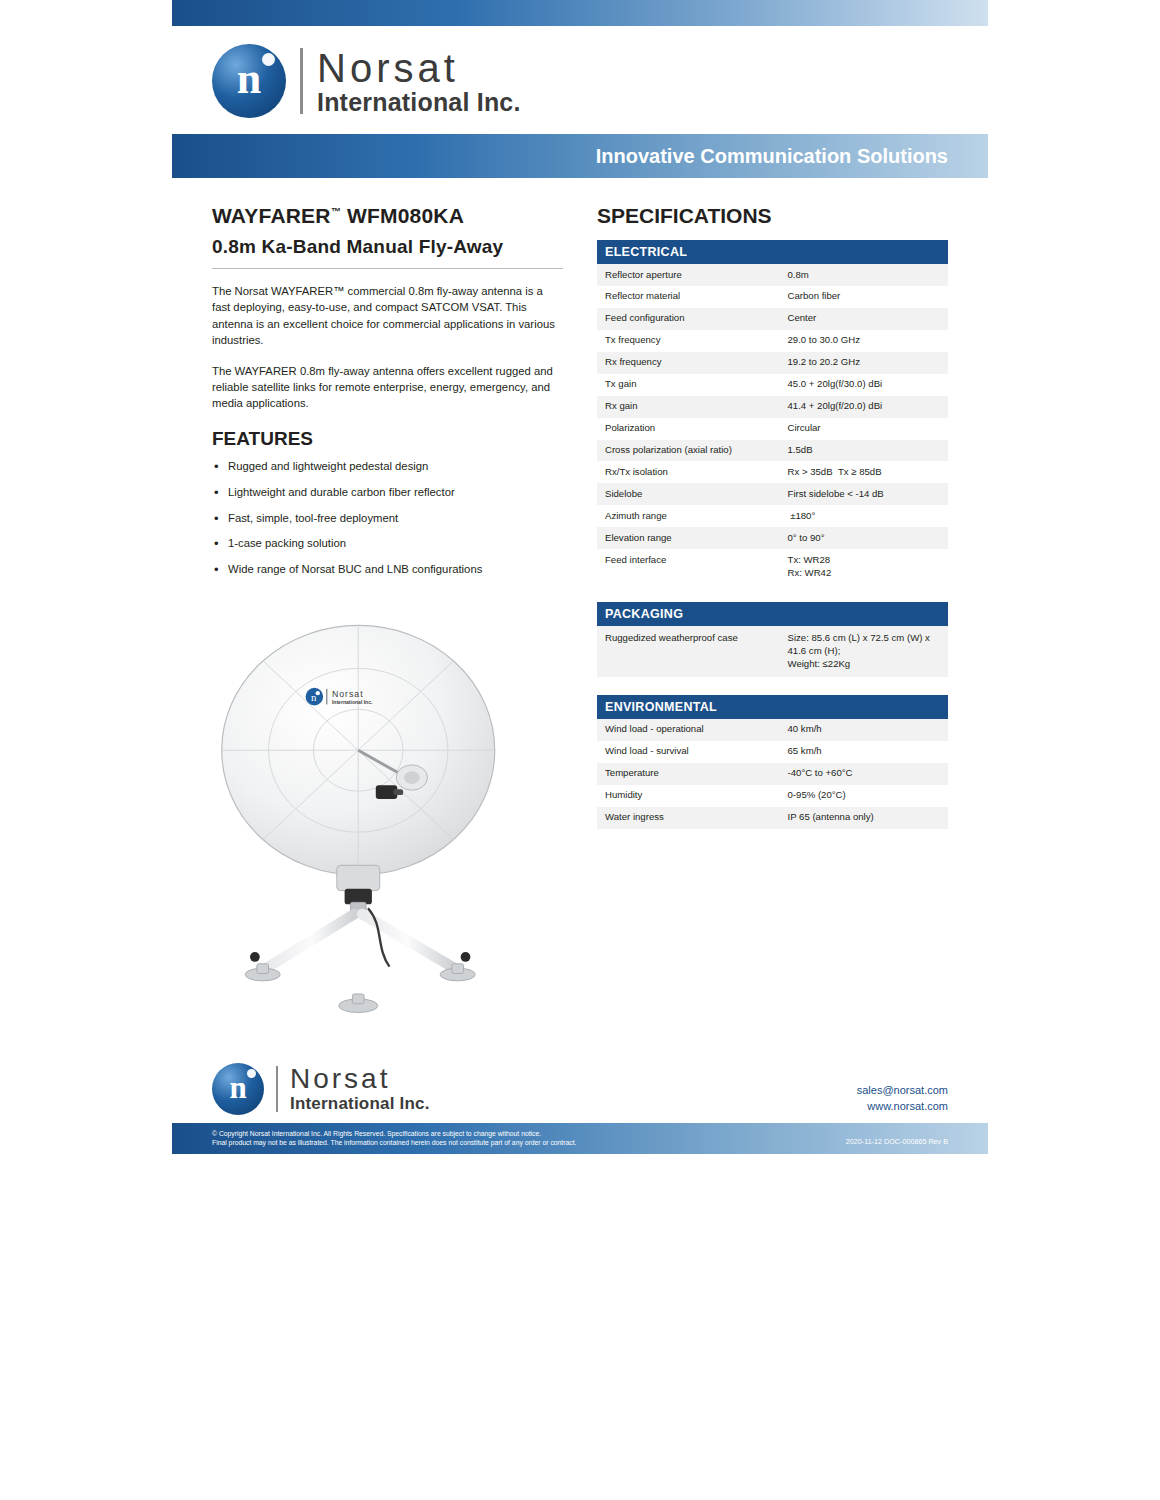n
Norsat
International Inc.
Innovative Communication Solutions
WAYFARER™ WFM080KA 0.8m Ka-Band Manual Fly-Away
The Norsat WAYFARER™ commercial 0.8m fly-away antenna is a fast deploying, easy-to-use, and compact SATCOM VSAT. This antenna is an excellent choice for commercial applications in various industries.
The WAYFARER 0.8m fly-away antenna offers excellent rugged and reliable satellite links for remote enterprise, energy, emergency, and media applications.
FEATURES
Rugged and lightweight pedestal design
Lightweight and durable carbon fiber reflector
Fast, simple, tool-free deployment
1-case packing solution
Wide range of Norsat BUC and LNB configurations
n Norsat International Inc.
SPECIFICATIONS
ELECTRICAL
| Reflector aperture | 0.8m |
| Reflector material | Carbon fiber |
| Feed configuration | Center |
| Tx frequency | 29.0 to 30.0 GHz |
| Rx frequency | 19.2 to 20.2 GHz |
| Tx gain | 45.0 + 20lg(f/30.0) dBi |
| Rx gain | 41.4 + 20lg(f/20.0) dBi |
| Polarization | Circular |
| Cross polarization (axial ratio) | 1.5dB |
| Rx/Tx isolation | Rx > 35dB Tx ≥ 85dB |
| Sidelobe | First sidelobe < -14 dB |
| Azimuth range | ±180° |
| Elevation range | 0° to 90° |
| Feed interface | Tx: WR28 Rx: WR42 |
PACKAGING
| Ruggedized weatherproof case | Size: 85.6 cm (L) x 72.5 cm (W) x 41.6 cm (H); Weight: ≤22Kg |
ENVIRONMENTAL
| Wind load - operational | 40 km/h |
| Wind load - survival | 65 km/h |
| Temperature | -40°C to +60°C |
| Humidity | 0-95% (20°C) |
| Water ingress | IP 65 (antenna only) |
n
Norsat
International Inc.
sales@norsat.com
www.norsat.com
© Copyright Norsat International Inc. All Rights Reserved. Specifications are subject to change without notice.
Final product may not be as illustrated. The information contained herein does not constitute part of any order or contract.
2020-11-12 DOC-000865 Rev B